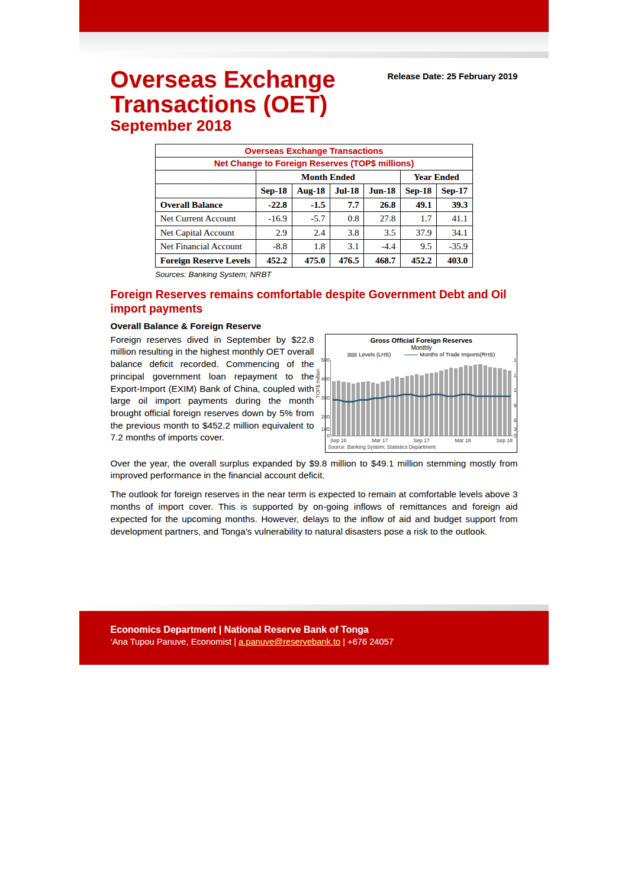Release Date: 25 February 2019
Overseas Exchange Transactions (OET)
September 2018
| Overseas Exchange Transactions |
| --- |
| Net Change to Foreign Reserves (TOP$ millions) |
| | Month Ended | Year Ended |
| | Sep-18 | Aug-18 | Jul-18 | Jun-18 | Sep-18 | Sep-17 |
| Overall Balance | -22.8 | -1.5 | 7.7 | 26.8 | 49.1 | 39.3 |
| Net Current Account | -16.9 | -5.7 | 0.8 | 27.8 | 1.7 | 41.1 |
| Net Capital Account | 2.9 | 2.4 | 3.8 | 3.5 | 37.9 | 34.1 |
| Net Financial Account | -8.8 | 1.8 | 3.1 | -4.4 | 9.5 | -35.9 |
| Foreign Reserve Levels | 452.2 | 475.0 | 476.5 | 468.7 | 452.2 | 403.0 |
Sources: Banking System; NRBT
Foreign Reserves remains comfortable despite Government Debt and Oil import payments
Overall Balance & Foreign Reserve
Gross Official Foreign Reserves
Monthly
Levels (LHS) Months of Trade Imports(RHS)
TOP$ million
500
400
300
200
100
0
Months of Import
18
15
12
9
6
3
0
Sep 16 Mar 17 Sep 17 Mar 18 Sep 18
Source: Banking System; Statistics Department
Foreign reserves dived in September by $22.8 million resulting in the highest monthly OET overall balance deficit recorded. Commencing of the principal government loan repayment to the Export-Import (EXIM) Bank of China, coupled with large oil import payments during the month brought official foreign reserves down by 5% from the previous month to $452.2 million equivalent to 7.2 months of imports cover.
Over the year, the overall surplus expanded by $9.8 million to $49.1 million stemming mostly from improved performance in the financial account deficit.
The outlook for foreign reserves in the near term is expected to remain at comfortable levels above 3 months of import cover. This is supported by on-going inflows of remittances and foreign aid expected for the upcoming months. However, delays to the inflow of aid and budget support from development partners, and Tonga’s vulnerability to natural disasters pose a risk to the outlook.
Economics Department | National Reserve Bank of Tonga
‘Ana Tupou Panuve, Economist | a.panuve@reservebank.to | +676 24057